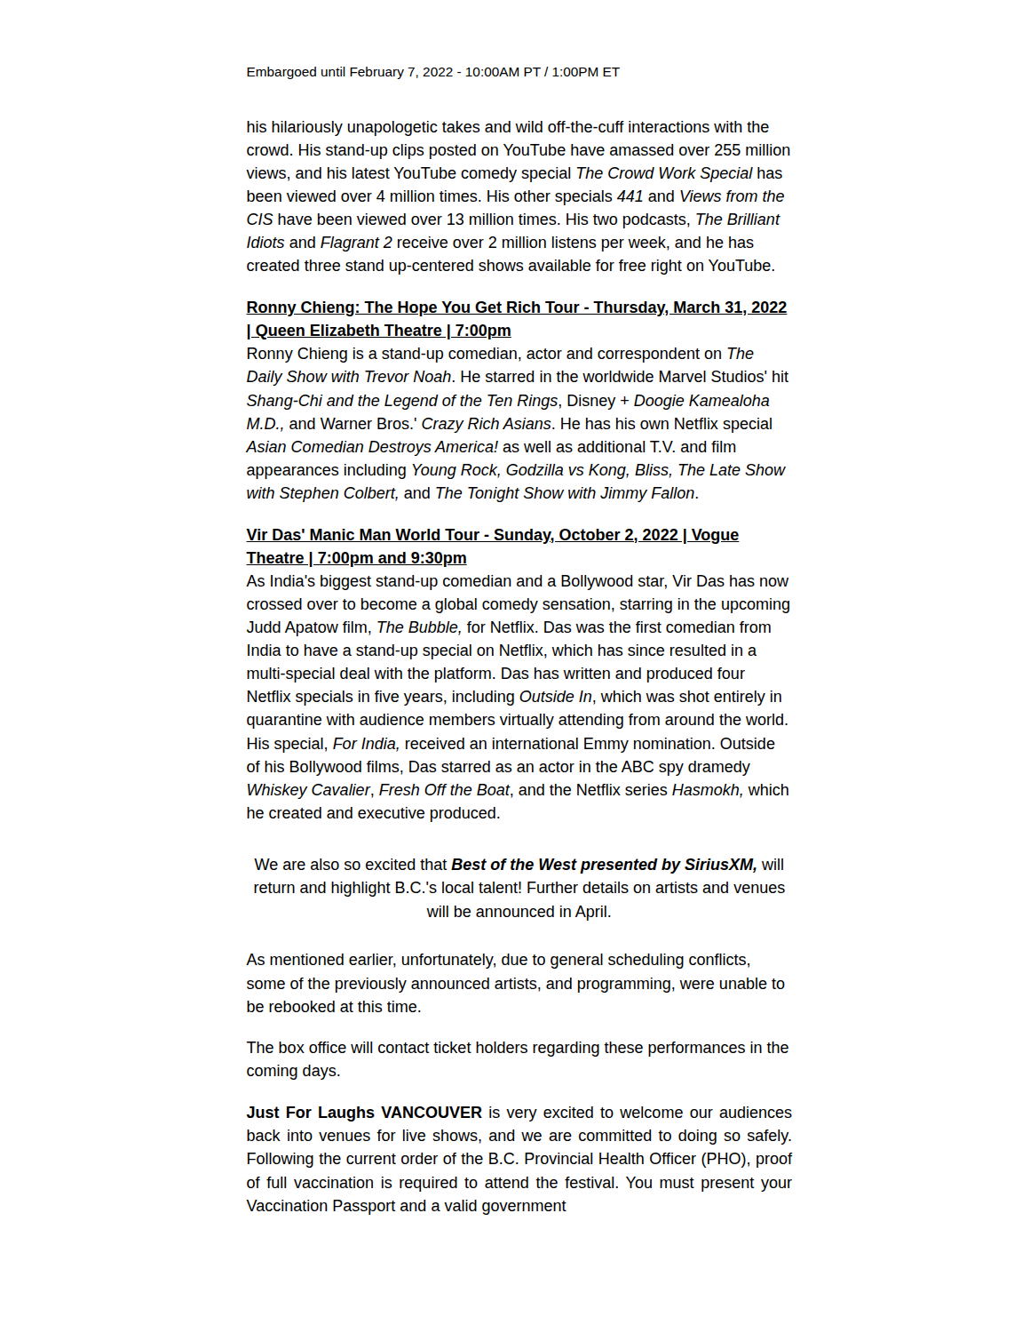Embargoed until February 7, 2022 - 10:00AM PT / 1:00PM ET
his hilariously unapologetic takes and wild off-the-cuff interactions with the crowd. His stand-up clips posted on YouTube have amassed over 255 million views, and his latest YouTube comedy special The Crowd Work Special has been viewed over 4 million times. His other specials 441 and Views from the CIS have been viewed over 13 million times. His two podcasts, The Brilliant Idiots and Flagrant 2 receive over 2 million listens per week, and he has created three stand up-centered shows available for free right on YouTube.
Ronny Chieng: The Hope You Get Rich Tour - Thursday, March 31, 2022 | Queen Elizabeth Theatre | 7:00pm
Ronny Chieng is a stand-up comedian, actor and correspondent on The Daily Show with Trevor Noah. He starred in the worldwide Marvel Studios' hit Shang-Chi and the Legend of the Ten Rings, Disney + Doogie Kamealoha M.D., and Warner Bros.' Crazy Rich Asians. He has his own Netflix special Asian Comedian Destroys America! as well as additional T.V. and film appearances including Young Rock, Godzilla vs Kong, Bliss, The Late Show with Stephen Colbert, and The Tonight Show with Jimmy Fallon.
Vir Das' Manic Man World Tour - Sunday, October 2, 2022 | Vogue Theatre | 7:00pm and 9:30pm
As India's biggest stand-up comedian and a Bollywood star, Vir Das has now crossed over to become a global comedy sensation, starring in the upcoming Judd Apatow film, The Bubble, for Netflix. Das was the first comedian from India to have a stand-up special on Netflix, which has since resulted in a multi-special deal with the platform. Das has written and produced four Netflix specials in five years, including Outside In, which was shot entirely in quarantine with audience members virtually attending from around the world. His special, For India, received an international Emmy nomination. Outside of his Bollywood films, Das starred as an actor in the ABC spy dramedy Whiskey Cavalier, Fresh Off the Boat, and the Netflix series Hasmokh, which he created and executive produced.
We are also so excited that Best of the West presented by SiriusXM, will return and highlight B.C.'s local talent! Further details on artists and venues will be announced in April.
As mentioned earlier, unfortunately, due to general scheduling conflicts, some of the previously announced artists, and programming, were unable to be rebooked at this time.
The box office will contact ticket holders regarding these performances in the coming days.
Just For Laughs VANCOUVER is very excited to welcome our audiences back into venues for live shows, and we are committed to doing so safely. Following the current order of the B.C. Provincial Health Officer (PHO), proof of full vaccination is required to attend the festival. You must present your Vaccination Passport and a valid government